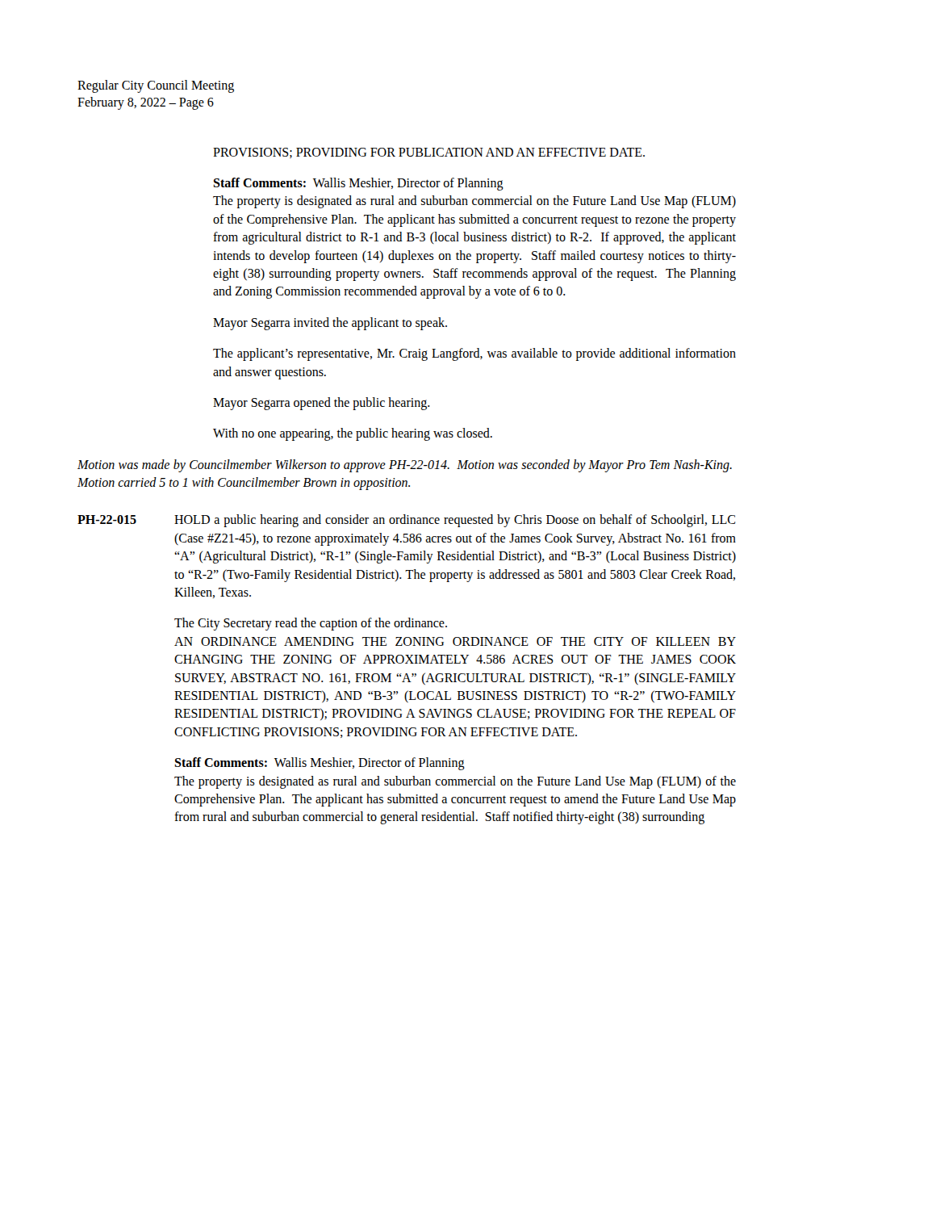Regular City Council Meeting
February 8, 2022 – Page 6
PROVISIONS; PROVIDING FOR PUBLICATION AND AN EFFECTIVE DATE.
Staff Comments: Wallis Meshier, Director of Planning
The property is designated as rural and suburban commercial on the Future Land Use Map (FLUM) of the Comprehensive Plan. The applicant has submitted a concurrent request to rezone the property from agricultural district to R-1 and B-3 (local business district) to R-2. If approved, the applicant intends to develop fourteen (14) duplexes on the property. Staff mailed courtesy notices to thirty-eight (38) surrounding property owners. Staff recommends approval of the request. The Planning and Zoning Commission recommended approval by a vote of 6 to 0.
Mayor Segarra invited the applicant to speak.
The applicant’s representative, Mr. Craig Langford, was available to provide additional information and answer questions.
Mayor Segarra opened the public hearing.
With no one appearing, the public hearing was closed.
Motion was made by Councilmember Wilkerson to approve PH-22-014. Motion was seconded by Mayor Pro Tem Nash-King. Motion carried 5 to 1 with Councilmember Brown in opposition.
PH-22-015
HOLD a public hearing and consider an ordinance requested by Chris Doose on behalf of Schoolgirl, LLC (Case #Z21-45), to rezone approximately 4.586 acres out of the James Cook Survey, Abstract No. 161 from “A” (Agricultural District), “R-1” (Single-Family Residential District), and “B-3” (Local Business District) to “R-2” (Two-Family Residential District). The property is addressed as 5801 and 5803 Clear Creek Road, Killeen, Texas.
The City Secretary read the caption of the ordinance.
AN ORDINANCE AMENDING THE ZONING ORDINANCE OF THE CITY OF KILLEEN BY CHANGING THE ZONING OF APPROXIMATELY 4.586 ACRES OUT OF THE JAMES COOK SURVEY, ABSTRACT NO. 161, FROM “A” (AGRICULTURAL DISTRICT), “R-1” (SINGLE-FAMILY RESIDENTIAL DISTRICT), AND “B-3” (LOCAL BUSINESS DISTRICT) TO “R-2” (TWO-FAMILY RESIDENTIAL DISTRICT); PROVIDING A SAVINGS CLAUSE; PROVIDING FOR THE REPEAL OF CONFLICTING PROVISIONS; PROVIDING FOR AN EFFECTIVE DATE.
Staff Comments: Wallis Meshier, Director of Planning
The property is designated as rural and suburban commercial on the Future Land Use Map (FLUM) of the Comprehensive Plan. The applicant has submitted a concurrent request to amend the Future Land Use Map from rural and suburban commercial to general residential. Staff notified thirty-eight (38) surrounding